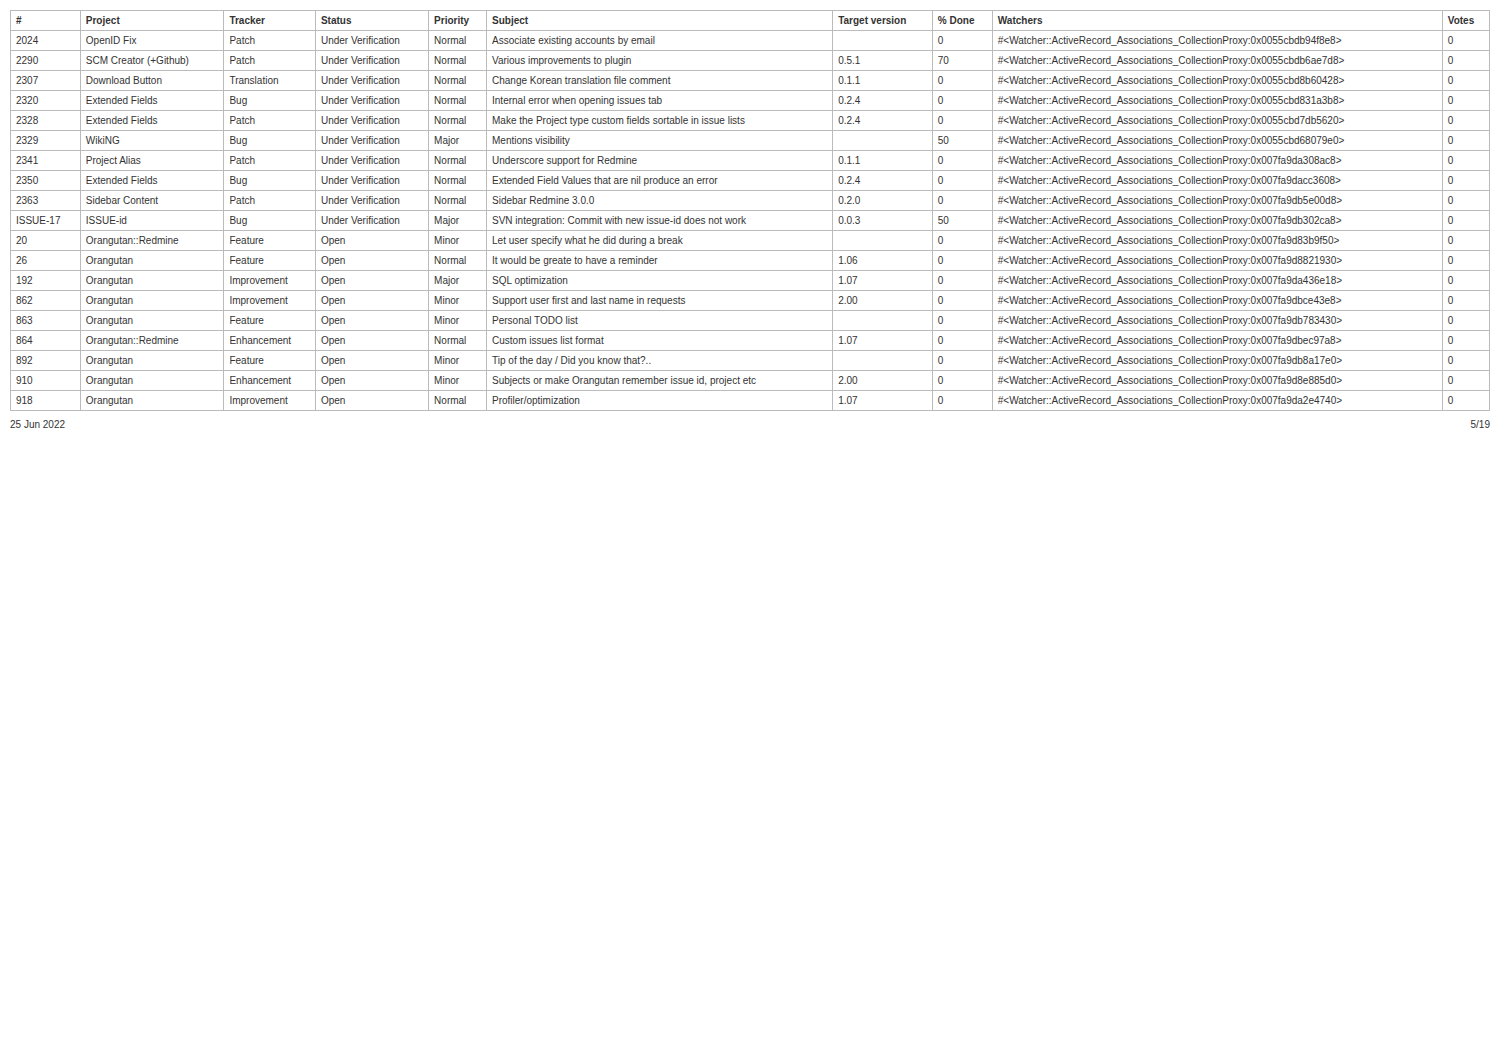| # | Project | Tracker | Status | Priority | Subject | Target version | % Done | Watchers | Votes |
| --- | --- | --- | --- | --- | --- | --- | --- | --- | --- |
| 2024 | OpenID Fix | Patch | Under Verification | Normal | Associate existing accounts by email | | 0 | #<Watcher::ActiveRecord_Associations_CollectionProxy:0x0055cbdb94f8e8> | 0 |
| 2290 | SCM Creator (+Github) | Patch | Under Verification | Normal | Various improvements to plugin | 0.5.1 | 70 | #<Watcher::ActiveRecord_Associations_CollectionProxy:0x0055cbdb6ae7d8> | 0 |
| 2307 | Download Button | Translation | Under Verification | Normal | Change Korean translation file comment | 0.1.1 | 0 | #<Watcher::ActiveRecord_Associations_CollectionProxy:0x0055cbd8b60428> | 0 |
| 2320 | Extended Fields | Bug | Under Verification | Normal | Internal error when opening issues tab | 0.2.4 | 0 | #<Watcher::ActiveRecord_Associations_CollectionProxy:0x0055cbd831a3b8> | 0 |
| 2328 | Extended Fields | Patch | Under Verification | Normal | Make the Project type custom fields sortable in issue lists | 0.2.4 | 0 | #<Watcher::ActiveRecord_Associations_CollectionProxy:0x0055cbd7db5620> | 0 |
| 2329 | WikiNG | Bug | Under Verification | Major | Mentions visibility | | 50 | #<Watcher::ActiveRecord_Associations_CollectionProxy:0x0055cbd68079e0> | 0 |
| 2341 | Project Alias | Patch | Under Verification | Normal | Underscore support for Redmine | 0.1.1 | 0 | #<Watcher::ActiveRecord_Associations_CollectionProxy:0x007fa9da308ac8> | 0 |
| 2350 | Extended Fields | Bug | Under Verification | Normal | Extended Field Values that are nil produce an error | 0.2.4 | 0 | #<Watcher::ActiveRecord_Associations_CollectionProxy:0x007fa9dacc3608> | 0 |
| 2363 | Sidebar Content | Patch | Under Verification | Normal | Sidebar Redmine 3.0.0 | 0.2.0 | 0 | #<Watcher::ActiveRecord_Associations_CollectionProxy:0x007fa9db5e00d8> | 0 |
| ISSUE-17 | ISSUE-id | Bug | Under Verification | Major | SVN integration: Commit with new issue-id does not work | 0.0.3 | 50 | #<Watcher::ActiveRecord_Associations_CollectionProxy:0x007fa9db302ca8> | 0 |
| 20 | Orangutan::Redmine | Feature | Open | Minor | Let user specify what he did during a break | | 0 | #<Watcher::ActiveRecord_Associations_CollectionProxy:0x007fa9d83b9f50> | 0 |
| 26 | Orangutan | Feature | Open | Normal | It would be greate to have a reminder | 1.06 | 0 | #<Watcher::ActiveRecord_Associations_CollectionProxy:0x007fa9d8821930> | 0 |
| 192 | Orangutan | Improvement | Open | Major | SQL optimization | 1.07 | 0 | #<Watcher::ActiveRecord_Associations_CollectionProxy:0x007fa9da436e18> | 0 |
| 862 | Orangutan | Improvement | Open | Minor | Support user first and last name in requests | 2.00 | 0 | #<Watcher::ActiveRecord_Associations_CollectionProxy:0x007fa9dbce43e8> | 0 |
| 863 | Orangutan | Feature | Open | Minor | Personal TODO list | | 0 | #<Watcher::ActiveRecord_Associations_CollectionProxy:0x007fa9db783430> | 0 |
| 864 | Orangutan::Redmine | Enhancement | Open | Normal | Custom issues list format | 1.07 | 0 | #<Watcher::ActiveRecord_Associations_CollectionProxy:0x007fa9dbec97a8> | 0 |
| 892 | Orangutan | Feature | Open | Minor | Tip of the day / Did you know that?.. | | 0 | #<Watcher::ActiveRecord_Associations_CollectionProxy:0x007fa9db8a17e0> | 0 |
| 910 | Orangutan | Enhancement | Open | Minor | Subjects or make Orangutan remember issue id, project etc | 2.00 | 0 | #<Watcher::ActiveRecord_Associations_CollectionProxy:0x007fa9d8e885d0> | 0 |
| 918 | Orangutan | Improvement | Open | Normal | Profiler/optimization | 1.07 | 0 | #<Watcher::ActiveRecord_Associations_CollectionProxy:0x007fa9da2e4740> | 0 |
25 Jun 2022 5/19